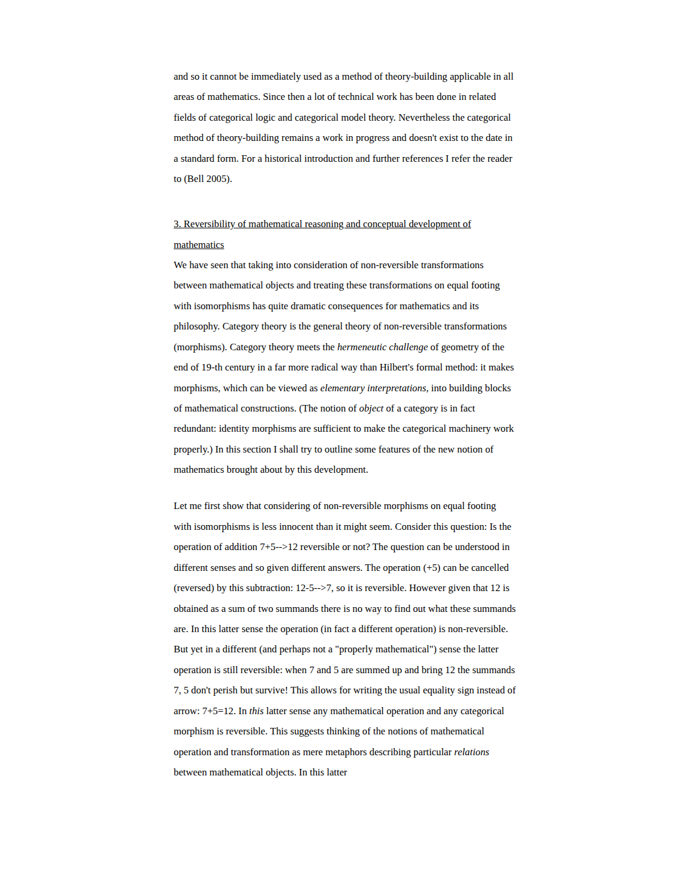and so it cannot be immediately used as a method of theory-building applicable in all areas of mathematics. Since then a lot of technical work has been done in related fields of categorical logic and categorical model theory. Nevertheless the categorical method of theory-building remains a work in progress and doesn't exist to the date in a standard form. For a historical introduction and further references I refer the reader to (Bell 2005).
3. Reversibility of mathematical reasoning and conceptual development of mathematics
We have seen that taking into consideration of non-reversible transformations between mathematical objects and treating these transformations on equal footing with isomorphisms has quite dramatic consequences for mathematics and its philosophy. Category theory is the general theory of non-reversible transformations (morphisms). Category theory meets the hermeneutic challenge of geometry of the end of 19-th century in a far more radical way than Hilbert's formal method: it makes morphisms, which can be viewed as elementary interpretations, into building blocks of mathematical constructions. (The notion of object of a category is in fact redundant: identity morphisms are sufficient to make the categorical machinery work properly.) In this section I shall try to outline some features of the new notion of mathematics brought about by this development.
Let me first show that considering of non-reversible morphisms on equal footing with isomorphisms is less innocent than it might seem. Consider this question: Is the operation of addition 7+5-->12 reversible or not? The question can be understood in different senses and so given different answers. The operation (+5) can be cancelled (reversed) by this subtraction: 12-5-->7, so it is reversible. However given that 12 is obtained as a sum of two summands there is no way to find out what these summands are. In this latter sense the operation (in fact a different operation) is non-reversible. But yet in a different (and perhaps not a "properly mathematical") sense the latter operation is still reversible: when 7 and 5 are summed up and bring 12 the summands 7, 5 don't perish but survive! This allows for writing the usual equality sign instead of arrow: 7+5=12. In this latter sense any mathematical operation and any categorical morphism is reversible. This suggests thinking of the notions of mathematical operation and transformation as mere metaphors describing particular relations between mathematical objects. In this latter